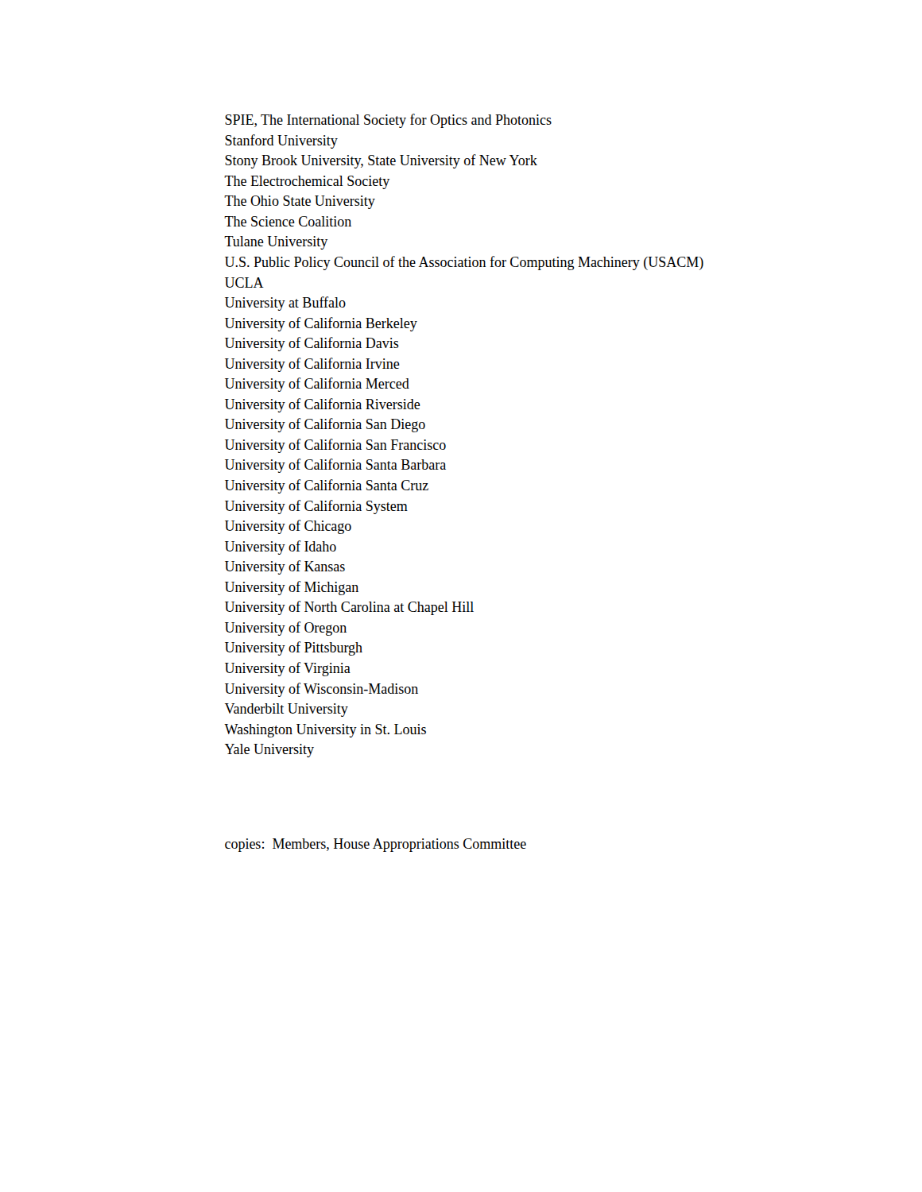SPIE, The International Society for Optics and Photonics
Stanford University
Stony Brook University, State University of New York
The Electrochemical Society
The Ohio State University
The Science Coalition
Tulane University
U.S. Public Policy Council of the Association for Computing Machinery (USACM)
UCLA
University at Buffalo
University of California Berkeley
University of California Davis
University of California Irvine
University of California Merced
University of California Riverside
University of California San Diego
University of California San Francisco
University of California Santa Barbara
University of California Santa Cruz
University of California System
University of Chicago
University of Idaho
University of Kansas
University of Michigan
University of North Carolina at Chapel Hill
University of Oregon
University of Pittsburgh
University of Virginia
University of Wisconsin-Madison
Vanderbilt University
Washington University in St. Louis
Yale University
copies: Members, House Appropriations Committee